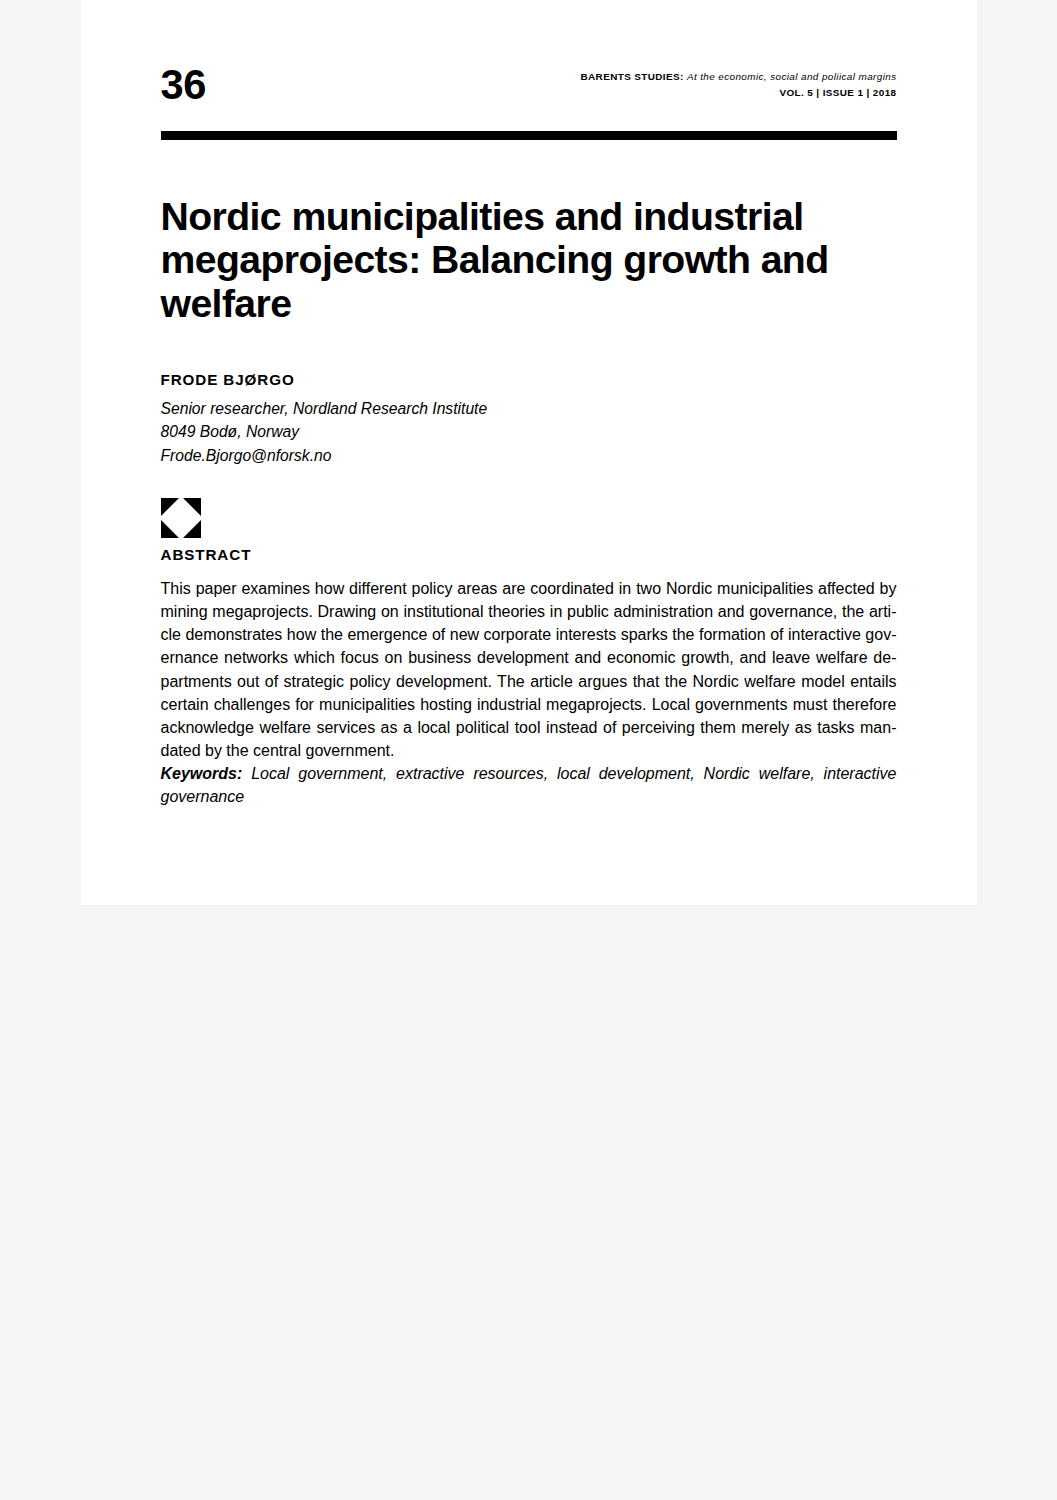36
Barents Studies: At the economic, social and poliical margins
VOL. 5 | ISSUE 1 | 2018
Nordic municipalities and industrial megaprojects: Balancing growth and welfare
Frode Bjørgo
Senior researcher, Nordland Research Institute
8049 Bodø, Norway
Frode.Bjorgo@nforsk.no
Abstract
This paper examines how different policy areas are coordinated in two Nordic municipalities affected by mining megaprojects. Drawing on institutional theories in public administration and governance, the article demonstrates how the emergence of new corporate interests sparks the formation of interactive governance networks which focus on business development and economic growth, and leave welfare departments out of strategic policy development. The article argues that the Nordic welfare model entails certain challenges for municipalities hosting industrial megaprojects. Local governments must therefore acknowledge welfare services as a local political tool instead of perceiving them merely as tasks mandated by the central government.
Keywords: Local government, extractive resources, local development, Nordic welfare, interactive governance